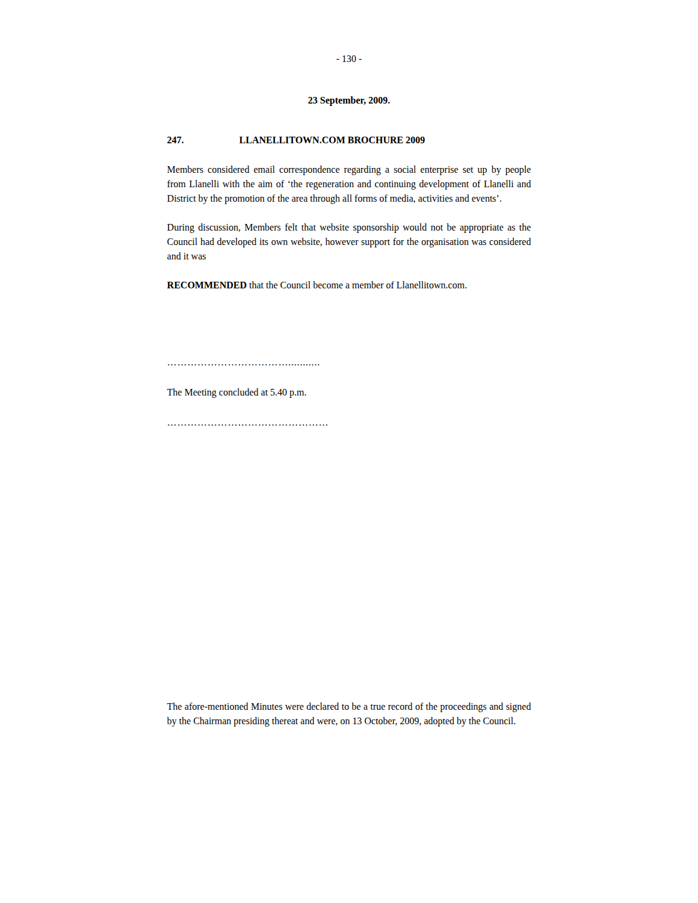- 130 -
23 September, 2009.
247. LLANELLITOWN.COM BROCHURE 2009
Members considered email correspondence regarding a social enterprise set up by people from Llanelli with the aim of ‘the regeneration and continuing development of Llanelli and District by the promotion of the area through all forms of media, activities and events’.
During discussion, Members felt that website sponsorship would not be appropriate as the Council had developed its own website, however support for the organisation was considered and it was
RECOMMENDED that the Council become a member of Llanellitown.com.
………………………………...........
The Meeting concluded at 5.40 p.m.
…………………………………………
The afore-mentioned Minutes were declared to be a true record of the proceedings and signed by the Chairman presiding thereat and were, on 13 October, 2009, adopted by the Council.